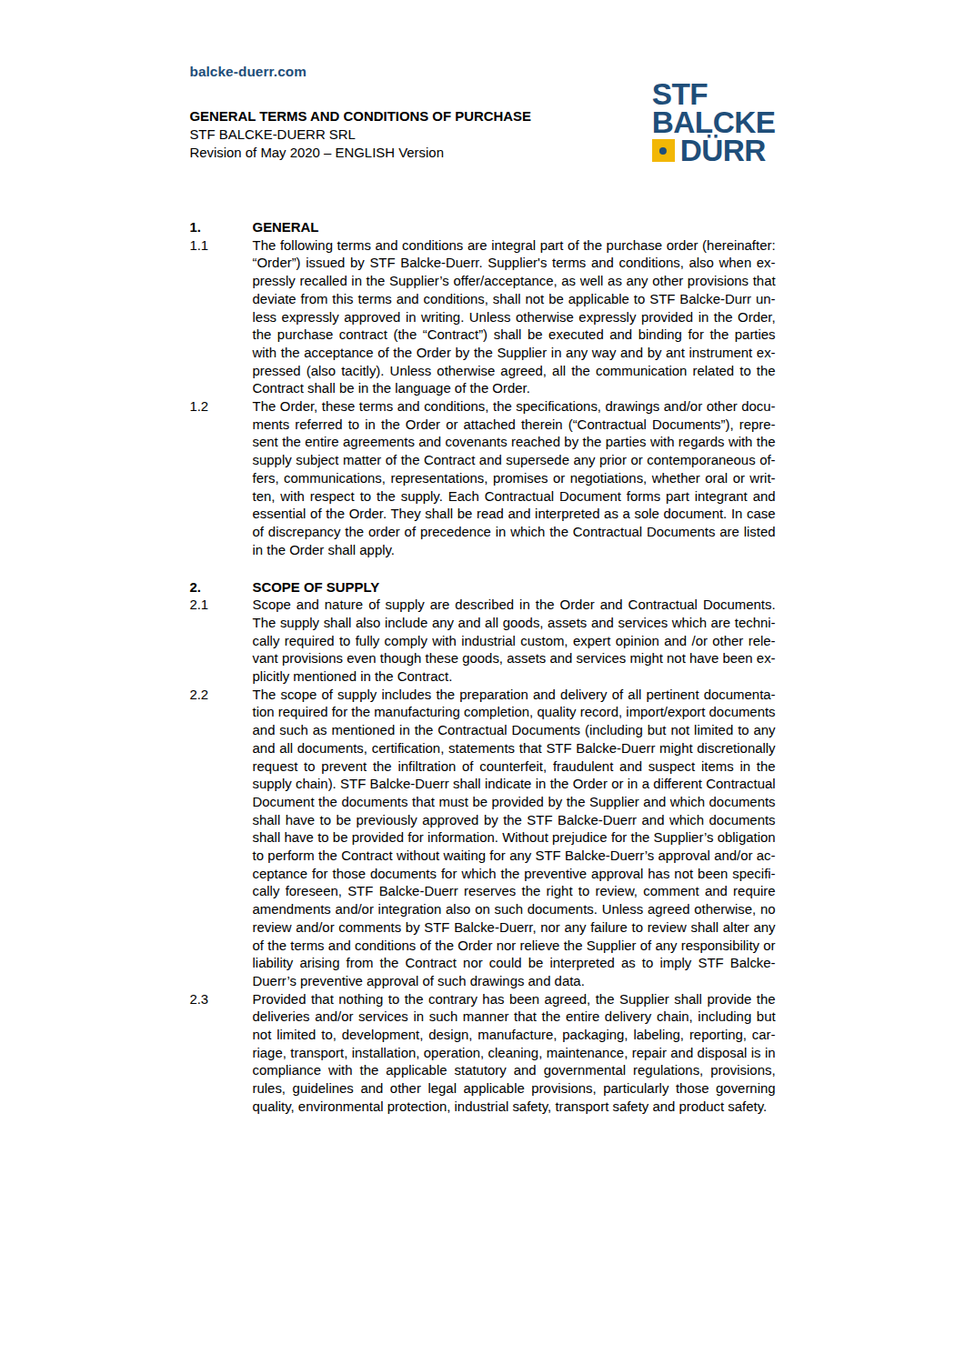balcke-duerr.com
STF
BALCKE
DÜRR
GENERAL TERMS AND CONDITIONS OF PURCHASE
STF BALCKE-DUERR SRL
Revision of May 2020 – ENGLISH Version
1. GENERAL
1.1 The following terms and conditions are integral part of the purchase order (hereinafter: “Order”) issued by STF Balcke-Duerr. Supplier's terms and conditions, also when expressly recalled in the Supplier’s offer/acceptance, as well as any other provisions that deviate from this terms and conditions, shall not be applicable to STF Balcke-Durr unless expressly approved in writing. Unless otherwise expressly provided in the Order, the purchase contract (the “Contract”) shall be executed and binding for the parties with the acceptance of the Order by the Supplier in any way and by ant instrument expressed (also tacitly). Unless otherwise agreed, all the communication related to the Contract shall be in the language of the Order.
1.2 The Order, these terms and conditions, the specifications, drawings and/or other documents referred to in the Order or attached therein (“Contractual Documents”), represent the entire agreements and covenants reached by the parties with regards with the supply subject matter of the Contract and supersede any prior or contemporaneous offers, communications, representations, promises or negotiations, whether oral or written, with respect to the supply. Each Contractual Document forms part integrant and essential of the Order. They shall be read and interpreted as a sole document. In case of discrepancy the order of precedence in which the Contractual Documents are listed in the Order shall apply.
2. SCOPE OF SUPPLY
2.1 Scope and nature of supply are described in the Order and Contractual Documents. The supply shall also include any and all goods, assets and services which are technically required to fully comply with industrial custom, expert opinion and /or other relevant provisions even though these goods, assets and services might not have been explicitly mentioned in the Contract.
2.2 The scope of supply includes the preparation and delivery of all pertinent documentation required for the manufacturing completion, quality record, import/export documents and such as mentioned in the Contractual Documents (including but not limited to any and all documents, certification, statements that STF Balcke-Duerr might discretionally request to prevent the infiltration of counterfeit, fraudulent and suspect items in the supply chain). STF Balcke-Duerr shall indicate in the Order or in a different Contractual Document the documents that must be provided by the Supplier and which documents shall have to be previously approved by the STF Balcke-Duerr and which documents shall have to be provided for information. Without prejudice for the Supplier’s obligation to perform the Contract without waiting for any STF Balcke-Duerr’s approval and/or acceptance for those documents for which the preventive approval has not been specifically foreseen, STF Balcke-Duerr reserves the right to review, comment and require amendments and/or integration also on such documents. Unless agreed otherwise, no review and/or comments by STF Balcke-Duerr, nor any failure to review shall alter any of the terms and conditions of the Order nor relieve the Supplier of any responsibility or liability arising from the Contract nor could be interpreted as to imply STF Balcke-Duerr’s preventive approval of such drawings and data.
2.3 Provided that nothing to the contrary has been agreed, the Supplier shall provide the deliveries and/or services in such manner that the entire delivery chain, including but not limited to, development, design, manufacture, packaging, labeling, reporting, carriage, transport, installation, operation, cleaning, maintenance, repair and disposal is in compliance with the applicable statutory and governmental regulations, provisions, rules, guidelines and other legal applicable provisions, particularly those governing quality, environmental protection, industrial safety, transport safety and product safety.